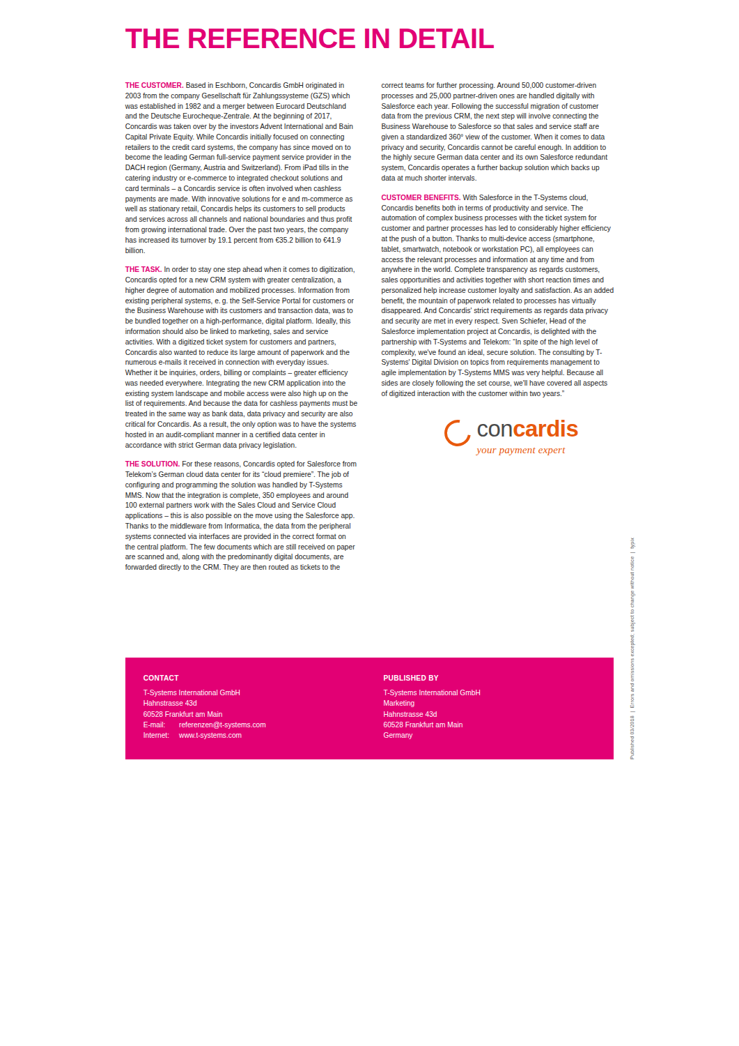The Reference in Detail
The customer. Based in Eschborn, Concardis GmbH originated in 2003 from the company Gesellschaft für Zahlungssysteme (GZS) which was established in 1982 and a merger between Eurocard Deutschland and the Deutsche Eurocheque-Zentrale. At the beginning of 2017, Concardis was taken over by the investors Advent International and Bain Capital Private Equity. While Concardis initially focused on connecting retailers to the credit card systems, the company has since moved on to become the leading German full-service payment service provider in the DACH region (Germany, Austria and Switzerland). From iPad tills in the catering industry or e-commerce to integrated checkout solutions and card terminals – a Concardis service is often involved when cashless payments are made. With innovative solutions for e and m-commerce as well as stationary retail, Concardis helps its customers to sell products and services across all channels and national boundaries and thus profit from growing international trade. Over the past two years, the company has increased its turnover by 19.1 percent from €35.2 billion to €41.9 billion.
The task. In order to stay one step ahead when it comes to digitization, Concardis opted for a new CRM system with greater centralization, a higher degree of automation and mobilized processes. Information from existing peripheral systems, e. g. the Self-Service Portal for customers or the Business Warehouse with its customers and transaction data, was to be bundled together on a high-performance, digital platform. Ideally, this information should also be linked to marketing, sales and service activities. With a digitized ticket system for customers and partners, Concardis also wanted to reduce its large amount of paperwork and the numerous e-mails it received in connection with everyday issues. Whether it be inquiries, orders, billing or complaints – greater efficiency was needed everywhere. Integrating the new CRM application into the existing system landscape and mobile access were also high up on the list of requirements. And because the data for cashless payments must be treated in the same way as bank data, data privacy and security are also critical for Concardis. As a result, the only option was to have the systems hosted in an audit-compliant manner in a certified data center in accordance with strict German data privacy legislation.
The solution. For these reasons, Concardis opted for Salesforce from Telekom’s German cloud data center for its “cloud premiere”. The job of configuring and programming the solution was handled by T-Systems MMS. Now that the integration is complete, 350 employees and around 100 external partners work with the Sales Cloud and Service Cloud applications – this is also possible on the move using the Salesforce app. Thanks to the middleware from Informatica, the data from the peripheral systems connected via interfaces are provided in the correct format on the central platform. The few documents which are still received on paper are scanned and, along with the predominantly digital documents, are forwarded directly to the CRM. They are then routed as tickets to the
correct teams for further processing. Around 50,000 customer-driven processes and 25,000 partner-driven ones are handled digitally with Salesforce each year. Following the successful migration of customer data from the previous CRM, the next step will involve connecting the Business Warehouse to Salesforce so that sales and service staff are given a standardized 360° view of the customer. When it comes to data privacy and security, Concardis cannot be careful enough. In addition to the highly secure German data center and its own Salesforce redundant system, Concardis operates a further backup solution which backs up data at much shorter intervals.
Customer benefits. With Salesforce in the T-Systems cloud, Concardis benefits both in terms of productivity and service. The automation of complex business processes with the ticket system for customer and partner processes has led to considerably higher efficiency at the push of a button. Thanks to multi-device access (smartphone, tablet, smartwatch, notebook or workstation PC), all employees can access the relevant processes and information at any time and from anywhere in the world. Complete transparency as regards customers, sales opportunities and activities together with short reaction times and personalized help increase customer loyalty and satisfaction. As an added benefit, the mountain of paperwork related to processes has virtually disappeared. And Concardis' strict requirements as regards data privacy and security are met in every respect. Sven Schiefer, Head of the Salesforce implementation project at Concardis, is delighted with the partnership with T-Systems and Telekom: “In spite of the high level of complexity, we've found an ideal, secure solution. The consulting by T-Systems' Digital Division on topics from requirements management to agile implementation by T-Systems MMS was very helpful. Because all sides are closely following the set course, we'll have covered all aspects of digitized interaction with the customer within two years.”
concardis
your payment expert
Contact
T-Systems International GmbH
Hahnstrasse 43d
60528 Frankfurt am Main
| E-mail: | referenzen@t-systems.com |
| Internet: | www.t-systems.com |
Published by
T-Systems International GmbH
Marketing
Hahnstrasse 43d
60528 Frankfurt am Main
Germany
Published 03/2018 | Errors and omissions excepted; subject to change without notice | typix